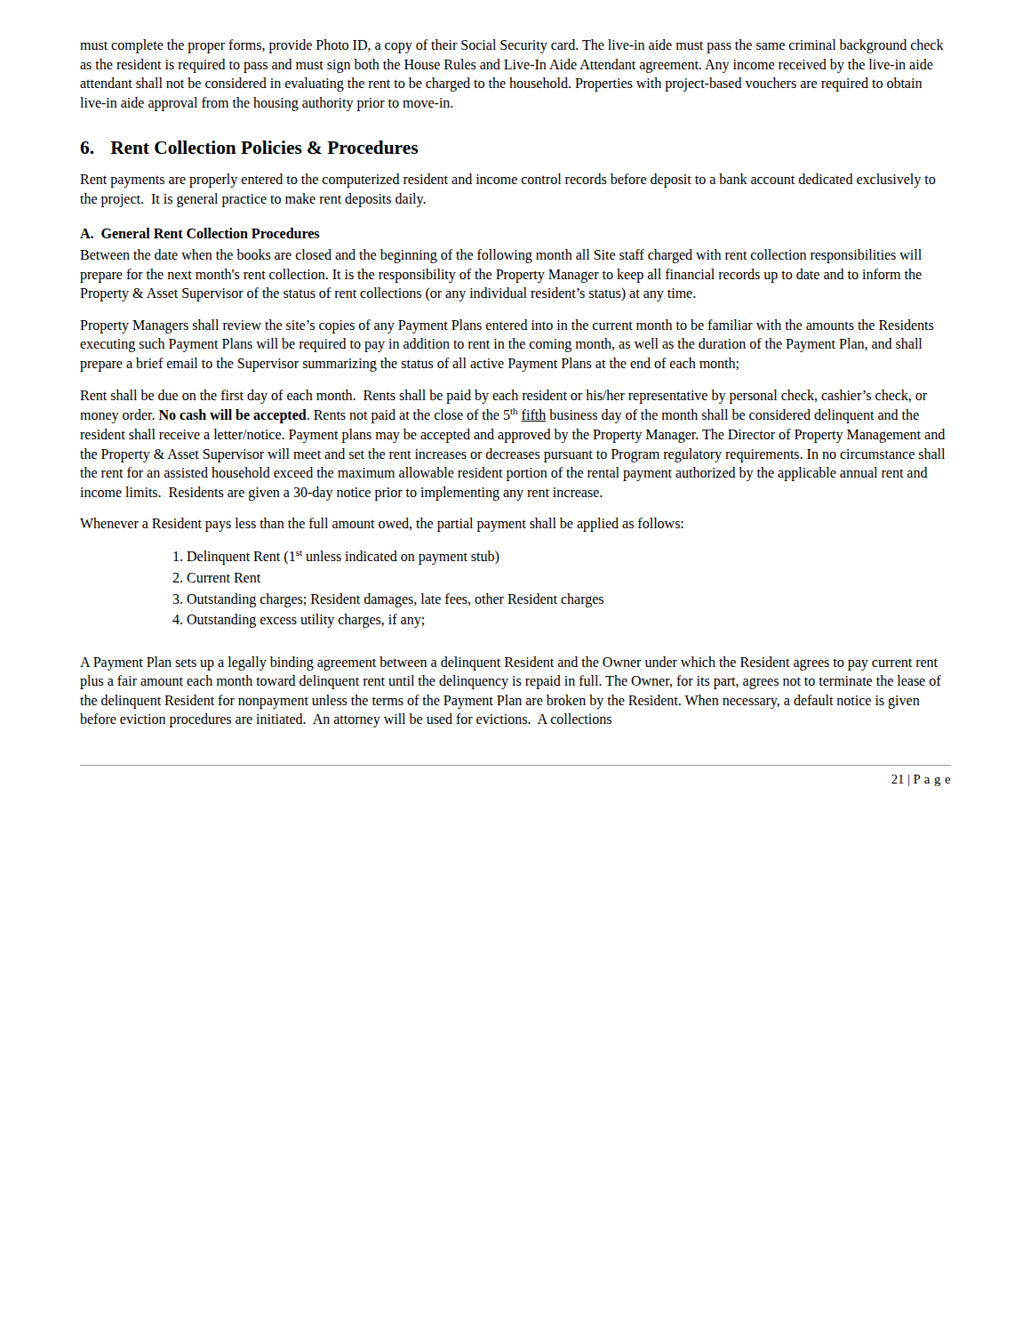must complete the proper forms, provide Photo ID, a copy of their Social Security card. The live-in aide must pass the same criminal background check as the resident is required to pass and must sign both the House Rules and Live-In Aide Attendant agreement. Any income received by the live-in aide attendant shall not be considered in evaluating the rent to be charged to the household. Properties with project-based vouchers are required to obtain live-in aide approval from the housing authority prior to move-in.
6. Rent Collection Policies & Procedures
Rent payments are properly entered to the computerized resident and income control records before deposit to a bank account dedicated exclusively to the project. It is general practice to make rent deposits daily.
A. General Rent Collection Procedures
Between the date when the books are closed and the beginning of the following month all Site staff charged with rent collection responsibilities will prepare for the next month's rent collection. It is the responsibility of the Property Manager to keep all financial records up to date and to inform the Property & Asset Supervisor of the status of rent collections (or any individual resident’s status) at any time.
Property Managers shall review the site’s copies of any Payment Plans entered into in the current month to be familiar with the amounts the Residents executing such Payment Plans will be required to pay in addition to rent in the coming month, as well as the duration of the Payment Plan, and shall prepare a brief email to the Supervisor summarizing the status of all active Payment Plans at the end of each month;
Rent shall be due on the first day of each month. Rents shall be paid by each resident or his/her representative by personal check, cashier’s check, or money order. No cash will be accepted. Rents not paid at the close of the 5th fifth business day of the month shall be considered delinquent and the resident shall receive a letter/notice. Payment plans may be accepted and approved by the Property Manager. The Director of Property Management and the Property & Asset Supervisor will meet and set the rent increases or decreases pursuant to Program regulatory requirements. In no circumstance shall the rent for an assisted household exceed the maximum allowable resident portion of the rental payment authorized by the applicable annual rent and income limits. Residents are given a 30-day notice prior to implementing any rent increase.
Whenever a Resident pays less than the full amount owed, the partial payment shall be applied as follows:
Delinquent Rent (1st unless indicated on payment stub)
Current Rent
Outstanding charges; Resident damages, late fees, other Resident charges
Outstanding excess utility charges, if any;
A Payment Plan sets up a legally binding agreement between a delinquent Resident and the Owner under which the Resident agrees to pay current rent plus a fair amount each month toward delinquent rent until the delinquency is repaid in full. The Owner, for its part, agrees not to terminate the lease of the delinquent Resident for nonpayment unless the terms of the Payment Plan are broken by the Resident. When necessary, a default notice is given before eviction procedures are initiated. An attorney will be used for evictions. A collections
21 | P a g e